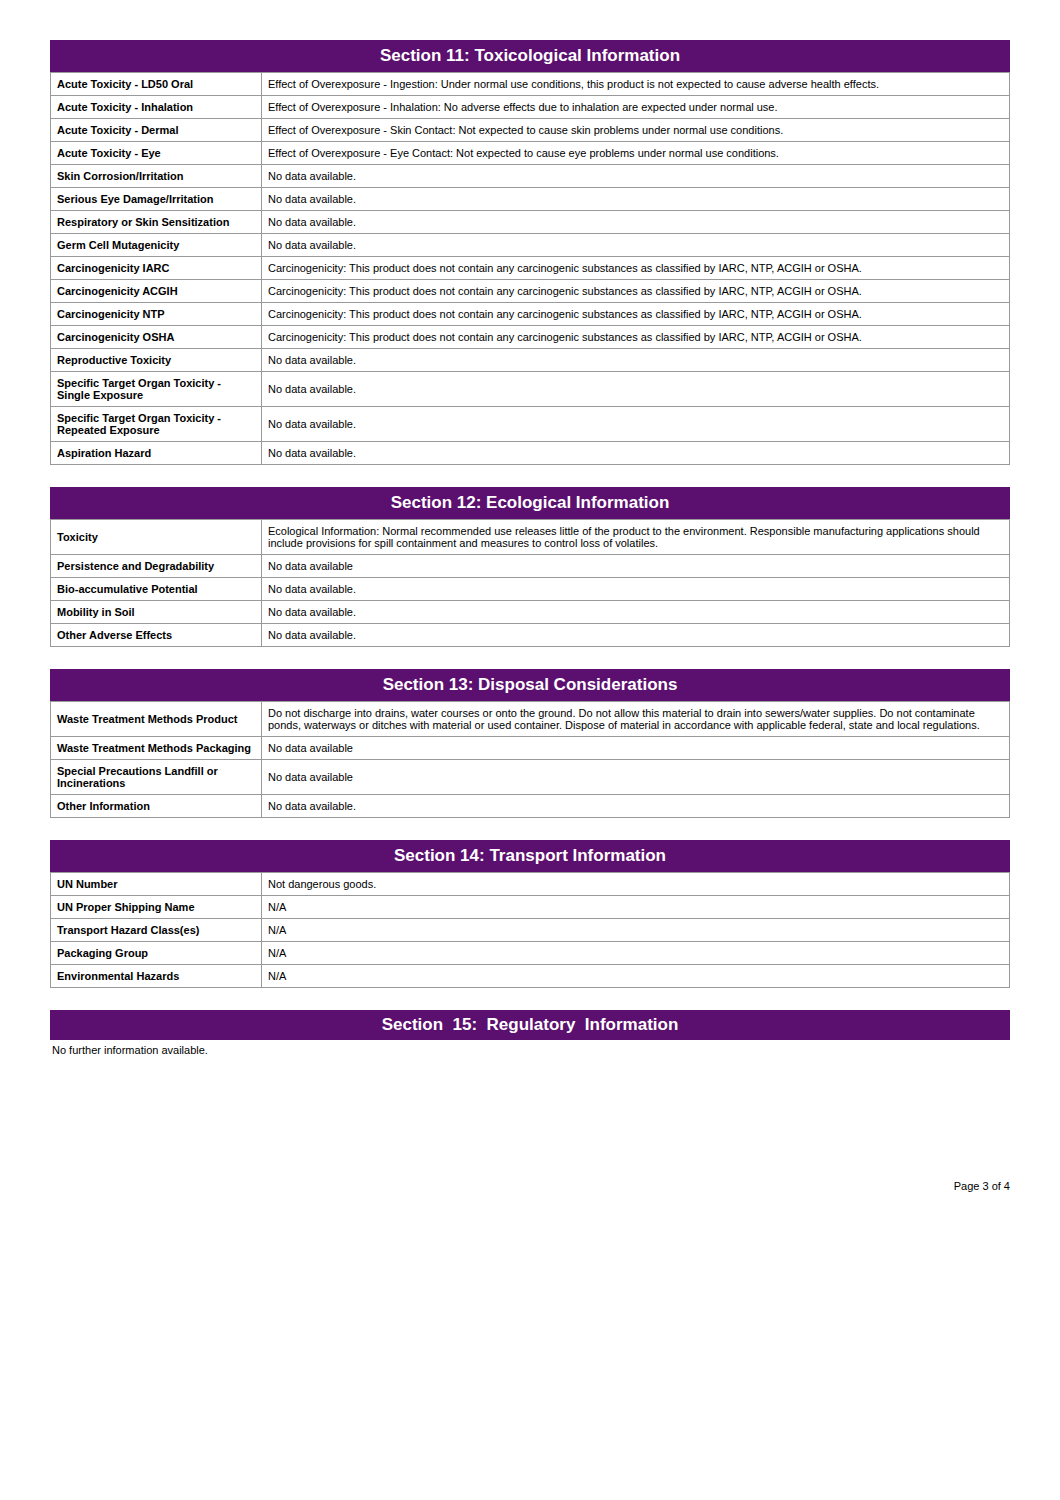Section 11: Toxicological Information
| Acute Toxicity - LD50 Oral | Effect of Overexposure - Ingestion: Under normal use conditions, this product is not expected to cause adverse health effects. |
| Acute Toxicity - Inhalation | Effect of Overexposure - Inhalation: No adverse effects due to inhalation are expected under normal use. |
| Acute Toxicity - Dermal | Effect of Overexposure - Skin Contact: Not expected to cause skin problems under normal use conditions. |
| Acute Toxicity - Eye | Effect of Overexposure - Eye Contact: Not expected to cause eye problems under normal use conditions. |
| Skin Corrosion/Irritation | No data available. |
| Serious Eye Damage/Irritation | No data available. |
| Respiratory or Skin Sensitization | No data available. |
| Germ Cell Mutagenicity | No data available. |
| Carcinogenicity IARC | Carcinogenicity: This product does not contain any carcinogenic substances as classified by IARC, NTP, ACGIH or OSHA. |
| Carcinogenicity ACGIH | Carcinogenicity: This product does not contain any carcinogenic substances as classified by IARC, NTP, ACGIH or OSHA. |
| Carcinogenicity NTP | Carcinogenicity: This product does not contain any carcinogenic substances as classified by IARC, NTP, ACGIH or OSHA. |
| Carcinogenicity OSHA | Carcinogenicity: This product does not contain any carcinogenic substances as classified by IARC, NTP, ACGIH or OSHA. |
| Reproductive Toxicity | No data available. |
| Specific Target Organ Toxicity - Single Exposure | No data available. |
| Specific Target Organ Toxicity - Repeated Exposure | No data available. |
| Aspiration Hazard | No data available. |
Section 12: Ecological Information
| Toxicity | Ecological Information: Normal recommended use releases little of the product to the environment. Responsible manufacturing applications should include provisions for spill containment and measures to control loss of volatiles. |
| Persistence and Degradability | No data available |
| Bio-accumulative Potential | No data available. |
| Mobility in Soil | No data available. |
| Other Adverse Effects | No data available. |
Section 13: Disposal Considerations
| Waste Treatment Methods Product | Do not discharge into drains, water courses or onto the ground. Do not allow this material to drain into sewers/water supplies. Do not contaminate ponds, waterways or ditches with material or used container. Dispose of material in accordance with applicable federal, state and local regulations. |
| Waste Treatment Methods Packaging | No data available |
| Special Precautions Landfill or Incinerations | No data available |
| Other Information | No data available. |
Section 14: Transport Information
| UN Number | Not dangerous goods. |
| UN Proper Shipping Name | N/A |
| Transport Hazard Class(es) | N/A |
| Packaging Group | N/A |
| Environmental Hazards | N/A |
Section 15: Regulatory Information
No further information available.
Page 3 of 4